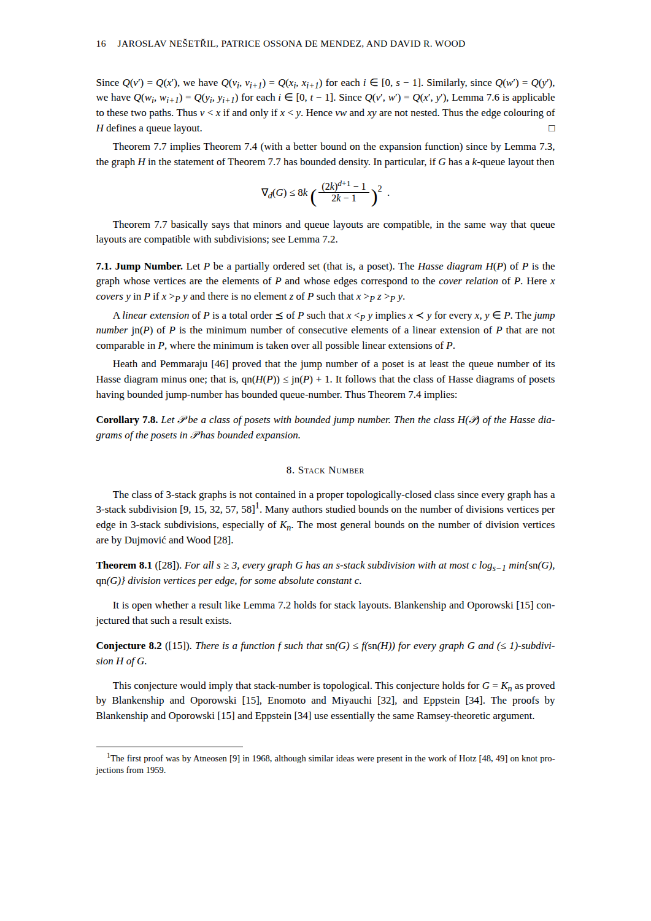16 JAROSLAV NEŠETŘIL, PATRICE OSSONA DE MENDEZ, AND DAVID R. WOOD
Since Q(v′) = Q(x′), we have Q(vi, vi+1) = Q(xi, xi+1) for each i ∈ [0, s − 1]. Similarly, since Q(w′) = Q(y′), we have Q(wi, wi+1) = Q(yi, yi+1) for each i ∈ [0, t − 1]. Since Q(v′, w′) = Q(x′, y′), Lemma 7.6 is applicable to these two paths. Thus v < x if and only if x < y. Hence vw and xy are not nested. Thus the edge colouring of H defines a queue layout. □
Theorem 7.7 implies Theorem 7.4 (with a better bound on the expansion function) since by Lemma 7.3, the graph H in the statement of Theorem 7.7 has bounded density. In particular, if G has a k-queue layout then
∇d(G) ≤ 8k ((2k)d+1 − 12k − 1)2 .
Theorem 7.7 basically says that minors and queue layouts are compatible, in the same way that queue layouts are compatible with subdivisions; see Lemma 7.2.
7.1. Jump Number. Let P be a partially ordered set (that is, a poset). The Hasse diagram H(P) of P is the graph whose vertices are the elements of P and whose edges correspond to the cover relation of P. Here x covers y in P if x >P y and there is no element z of P such that x >P z >P y.
A linear extension of P is a total order ⪯ of P such that x <P y implies x ≺ y for every x, y ∈ P. The jump number jn(P) of P is the minimum number of consecutive elements of a linear extension of P that are not comparable in P, where the minimum is taken over all possible linear extensions of P.
Heath and Pemmaraju [46] proved that the jump number of a poset is at least the queue number of its Hasse diagram minus one; that is, qn(H(P)) ≤ jn(P) + 1. It follows that the class of Hasse diagrams of posets having bounded jump-number has bounded queue-number. Thus Theorem 7.4 implies:
Corollary 7.8. Let 𝒫 be a class of posets with bounded jump number. Then the class H(𝒫) of the Hasse diagrams of the posets in 𝒫 has bounded expansion.
8. Stack Number
The class of 3-stack graphs is not contained in a proper topologically-closed class since every graph has a 3-stack subdivision [9, 15, 32, 57, 58]1. Many authors studied bounds on the number of divisions vertices per edge in 3-stack subdivisions, especially of Kn. The most general bounds on the number of division vertices are by Dujmović and Wood [28].
Theorem 8.1 ([28]). For all s ≥ 3, every graph G has an s-stack subdivision with at most c logs−1 min{sn(G), qn(G)} division vertices per edge, for some absolute constant c.
It is open whether a result like Lemma 7.2 holds for stack layouts. Blankenship and Oporowski [15] conjectured that such a result exists.
Conjecture 8.2 ([15]). There is a function f such that sn(G) ≤ f(sn(H)) for every graph G and (≤ 1)-subdivision H of G.
This conjecture would imply that stack-number is topological. This conjecture holds for G = Kn as proved by Blankenship and Oporowski [15], Enomoto and Miyauchi [32], and Eppstein [34]. The proofs by Blankenship and Oporowski [15] and Eppstein [34] use essentially the same Ramsey-theoretic argument.
1The first proof was by Atneosen [9] in 1968, although similar ideas were present in the work of Hotz [48, 49] on knot projections from 1959.